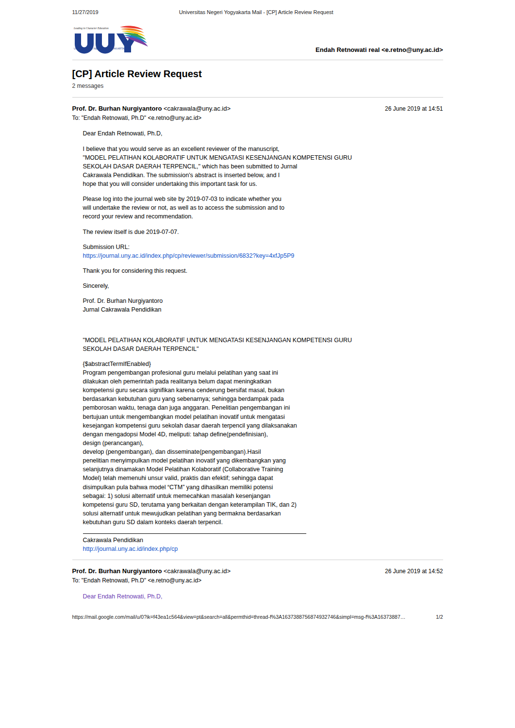11/27/2019
Universitas Negeri Yogyakarta Mail - [CP] Article Review Request
Leading in Character Education UNIVERSITAS NEGERI YOGYAKARTA
Endah Retnowati real <e.retno@uny.ac.id>
[CP] Article Review Request
2 messages
Prof. Dr. Burhan Nurgiyantoro <cakrawala@uny.ac.id>
26 June 2019 at 14:51
To: "Endah Retnowati, Ph.D" <e.retno@uny.ac.id>
Dear Endah Retnowati, Ph.D,
I believe that you would serve as an excellent reviewer of the manuscript,
"MODEL PELATIHAN KOLABORATIF UNTUK MENGATASI KESENJANGAN KOMPETENSI GURU
SEKOLAH DASAR DAERAH TERPENCIL," which has been submitted to Jurnal
Cakrawala Pendidikan. The submission's abstract is inserted below, and I
hope that you will consider undertaking this important task for us.
Please log into the journal web site by 2019-07-03 to indicate whether you
will undertake the review or not, as well as to access the submission and to
record your review and recommendation.
The review itself is due 2019-07-07.
Submission URL:
https://journal.uny.ac.id/index.php/cp/reviewer/submission/6832?key=4xfJp5P9
Thank you for considering this request.
Sincerely,
Prof. Dr. Burhan Nurgiyantoro
Jurnal Cakrawala Pendidikan
"MODEL PELATIHAN KOLABORATIF UNTUK MENGATASI KESENJANGAN KOMPETENSI GURU
SEKOLAH DASAR DAERAH TERPENCIL"
{$abstractTermIfEnabled}
Program pengembangan profesional guru melalui pelatihan yang saat ini
dilakukan oleh pemerintah pada realitanya belum dapat meningkatkan
kompetensi guru secara signifikan karena cenderung bersifat masal, bukan
berdasarkan kebutuhan guru yang sebenarnya; sehingga berdampak pada
pemborosan waktu, tenaga dan juga anggaran. Penelitian pengembangan ini
bertujuan untuk mengembangkan model pelatihan inovatif untuk mengatasi
kesejangan kompetensi guru sekolah dasar daerah terpencil yang dilaksanakan
dengan mengadopsi Model 4D, meliputi: tahap define(pendefinisian),
design (perancangan),
develop (pengembangan), dan disseminate(pengembangan).Hasil
penelitian menyimpulkan model pelatihan inovatif yang dikembangkan yang
selanjutnya dinamakan Model Pelatihan Kolaboratif (Collaborative Training
Model) telah memenuhi unsur valid, praktis dan efektif; sehingga dapat
disimpulkan pula bahwa model “CTM” yang dihasilkan memiliki potensi
sebagai: 1) solusi alternatif untuk memecahkan masalah kesenjangan
kompetensi guru SD, terutama yang berkaitan dengan keterampilan TIK, dan 2)
solusi alternatif untuk mewujudkan pelatihan yang bermakna berdasarkan
kebutuhan guru SD dalam konteks daerah terpencil.
Cakrawala Pendidikan
http://journal.uny.ac.id/index.php/cp
Prof. Dr. Burhan Nurgiyantoro <cakrawala@uny.ac.id>
26 June 2019 at 14:52
To: "Endah Retnowati, Ph.D" <e.retno@uny.ac.id>
Dear Endah Retnowati, Ph.D,
https://mail.google.com/mail/u/0?ik=f43ea1c564&view=pt&search=all&permthid=thread-f%3A1637388756874932746&simpl=msg-f%3A16373887…
1/2